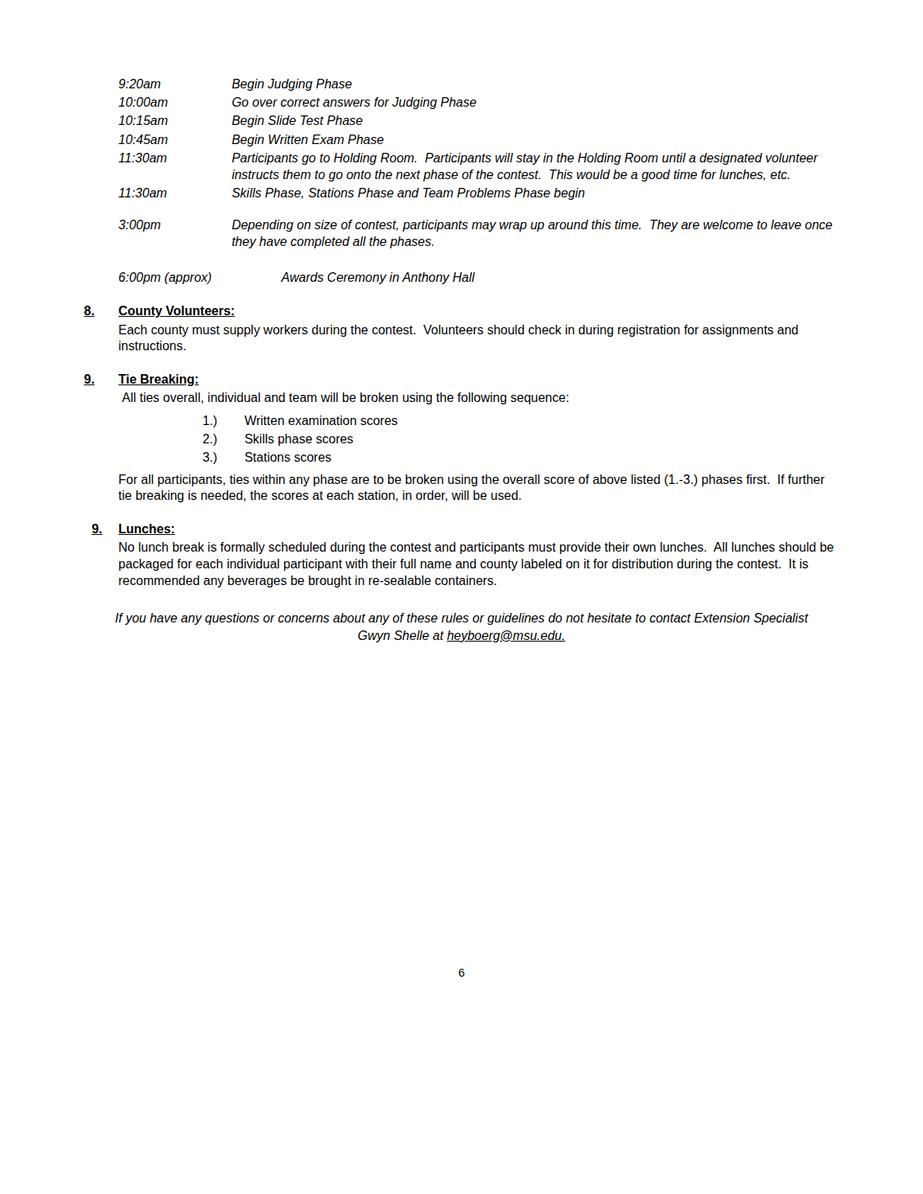| 9:20am | Begin Judging Phase |
| 10:00am | Go over correct answers for Judging Phase |
| 10:15am | Begin Slide Test Phase |
| 10:45am | Begin Written Exam Phase |
| 11:30am | Participants go to Holding Room. Participants will stay in the Holding Room until a designated volunteer instructs them to go onto the next phase of the contest. This would be a good time for lunches, etc. |
| 11:30am | Skills Phase, Stations Phase and Team Problems Phase begin |
| 3:00pm | Depending on size of contest, participants may wrap up around this time. They are welcome to leave once they have completed all the phases. |
| 6:00pm (approx) | Awards Ceremony in Anthony Hall |
8. County Volunteers:
Each county must supply workers during the contest. Volunteers should check in during registration for assignments and instructions.
9. Tie Breaking:
All ties overall, individual and team will be broken using the following sequence:
1.) Written examination scores
2.) Skills phase scores
3.) Stations scores
For all participants, ties within any phase are to be broken using the overall score of above listed (1.-3.) phases first. If further tie breaking is needed, the scores at each station, in order, will be used.
9. Lunches:
No lunch break is formally scheduled during the contest and participants must provide their own lunches. All lunches should be packaged for each individual participant with their full name and county labeled on it for distribution during the contest. It is recommended any beverages be brought in re-sealable containers.
If you have any questions or concerns about any of these rules or guidelines do not hesitate to contact Extension Specialist Gwyn Shelle at heyboerg@msu.edu.
6